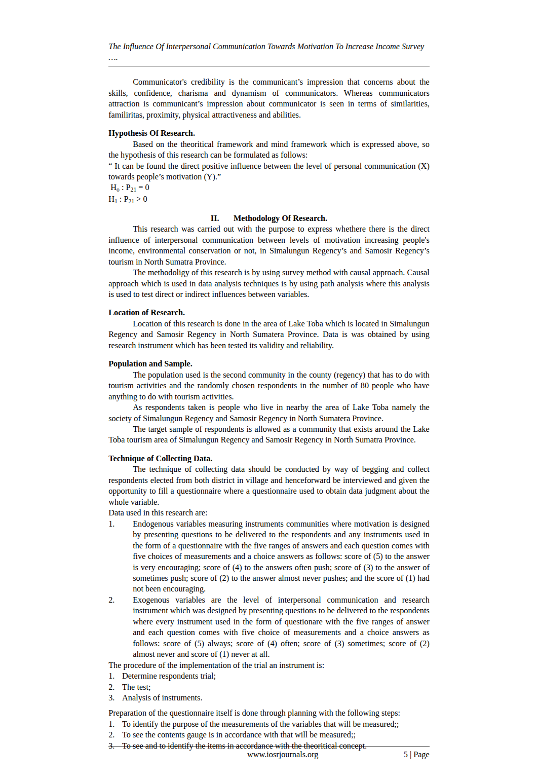The Influence Of Interpersonal Communication Towards Motivation To Increase Income Survey ….
Communicator's credibility is the communicant’s impression that concerns about the skills, confidence, charisma and dynamism of communicators. Whereas communicators attraction is communicant’s impression about communicator is seen in terms of similarities, familiritas, proximity, physical attractiveness and abilities.
Hypothesis Of Research.
Based on the theoritical framework and mind framework which is expressed above, so the hypothesis of this research can be formulated as follows:
“ It can be found the direct positive influence between the level of personal communication (X) towards people’s motivation (Y).”
Ho : P21 = 0
H1 : P21 > 0
II. Methodology Of Research.
This research was carried out with the purpose to express whethere there is the direct influence of interpersonal communication between levels of motivation increasing people's income, environmental conservation or not, in Simalungun Regency’s and Samosir Regency’s tourism in North Sumatra Province.
The methodoligy of this research is by using survey method with causal approach. Causal approach which is used in data analysis techniques is by using path analysis where this analysis is used to test direct or indirect influences between variables.
Location of Research.
Location of this research is done in the area of Lake Toba which is located in Simalungun Regency and Samosir Regency in North Sumatera Province. Data is was obtained by using research instrument which has been tested its validity and reliability.
Population and Sample.
The population used is the second community in the county (regency) that has to do with tourism activities and the randomly chosen respondents in the number of 80 people who have anything to do with tourism activities.
As respondents taken is people who live in nearby the area of Lake Toba namely the society of Simalungun Regency and Samosir Regency in North Sumatera Province.
The target sample of respondents is allowed as a community that exists around the Lake Toba tourism area of Simalungun Regency and Samosir Regency in North Sumatra Province.
Technique of Collecting Data.
The technique of collecting data should be conducted by way of begging and collect respondents elected from both district in village and henceforward be interviewed and given the opportunity to fill a questionnaire where a questionnaire used to obtain data judgment about the whole variable.
Data used in this research are:
1. Endogenous variables measuring instruments communities where motivation is designed by presenting questions to be delivered to the respondents and any instruments used in the form of a questionnaire with the five ranges of answers and each question comes with five choices of measurements and a choice answers as follows: score of (5) to the answer is very encouraging; score of (4) to the answers often push; score of (3) to the answer of sometimes push; score of (2) to the answer almost never pushes; and the score of (1) had not been encouraging.
2. Exogenous variables are the level of interpersonal communication and research instrument which was designed by presenting questions to be delivered to the respondents where every instrument used in the form of questionare with the five ranges of answer and each question comes with five choice of measurements and a choice answers as follows: score of (5) always; score of (4) often; score of (3) sometimes; score of (2) almost never and score of (1) never at all.
The procedure of the implementation of the trial an instrument is:
1. Determine respondents trial;
2. The test;
3. Analysis of instruments.
Preparation of the questionnaire itself is done through planning with the following steps:
1. To identify the purpose of the measurements of the variables that will be measured;;
2. To see the contents gauge is in accordance with that will be measured;;
3. To see and to identify the items in accordance with the theoritical concept.
www.iosrjournals.org
5 | Page